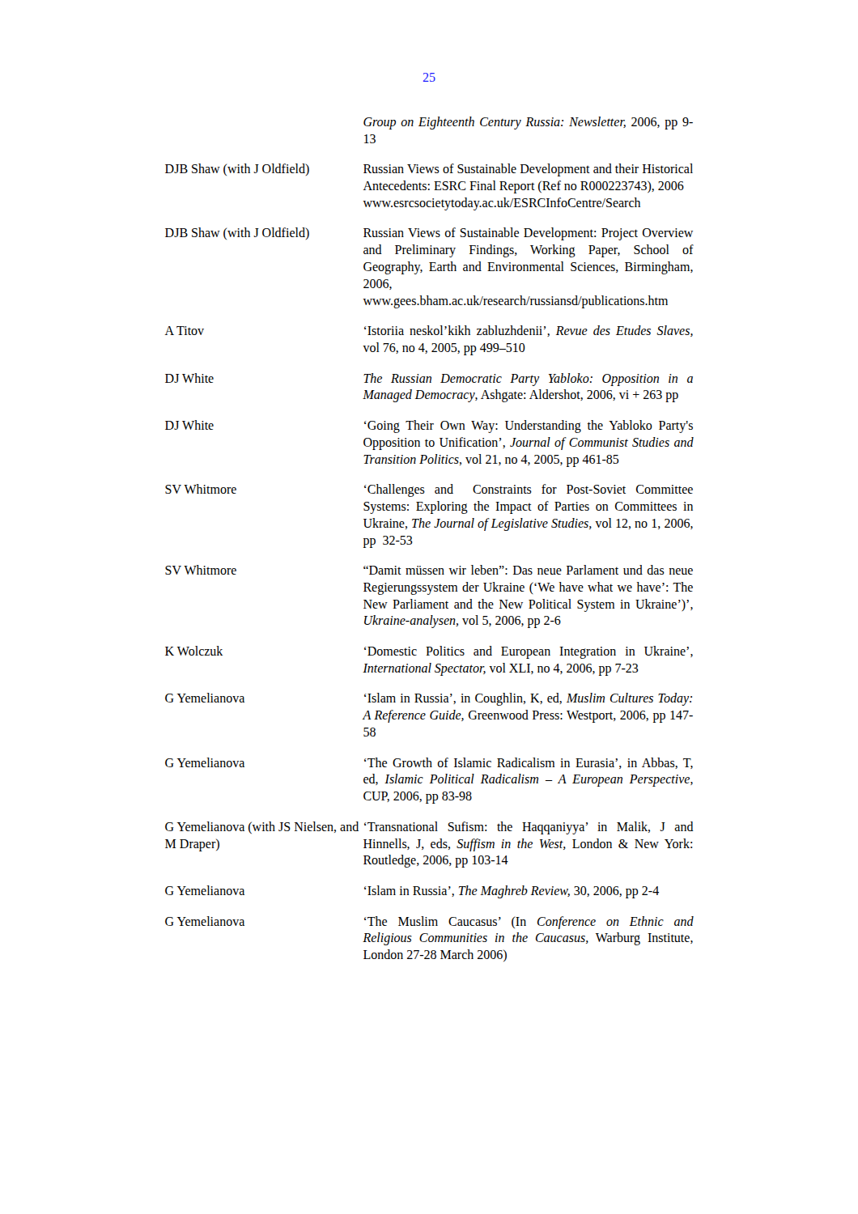25
| | Group on Eighteenth Century Russia: Newsletter, 2006, pp 9-13 |
| DJB Shaw (with J Oldfield) | Russian Views of Sustainable Development and their Historical Antecedents: ESRC Final Report (Ref no R000223743), 2006 www.esrcsocietytoday.ac.uk/ESRCInfoCentre/Search |
| DJB Shaw (with J Oldfield) | Russian Views of Sustainable Development: Project Overview and Preliminary Findings, Working Paper, School of Geography, Earth and Environmental Sciences, Birmingham, 2006, www.gees.bham.ac.uk/research/russiansd/publications.htm |
| A Titov | ‘Istoriia neskol’kikh zabluzhdenii’, Revue des Etudes Slaves, vol 76, no 4, 2005, pp 499–510 |
| DJ White | The Russian Democratic Party Yabloko: Opposition in a Managed Democracy , Ashgate: Aldershot, 2006, vi + 263 pp |
| DJ White | ‘Going Their Own Way: Understanding the Yabloko Party's Opposition to Unification’, Journal of Communist Studies and Transition Politics , vol 21, no 4, 2005, pp 461-85 |
| SV Whitmore | ‘Challenges and Constraints for Post-Soviet Committee Systems: Exploring the Impact of Parties on Committees in Ukraine, The Journal of Legislative Studies, vol 12, no 1, 2006, pp 32-53 |
| SV Whitmore | “Damit müssen wir leben”: Das neue Parlament und das neue Regierungssystem der Ukraine (‘We have what we have’: The New Parliament and the New Political System in Ukraine’)’, Ukraine-analysen, vol 5, 2006, pp 2-6 |
| K Wolczuk | ‘Domestic Politics and European Integration in Ukraine’, International Spectator, vol XLI, no 4, 2006, pp 7-23 |
| G Yemelianova | ‘Islam in Russia’, in Coughlin, K, ed, Muslim Cultures Today: A Reference Guide, Greenwood Press: Westport, 2006, pp 147-58 |
| G Yemelianova | ‘The Growth of Islamic Radicalism in Eurasia’, in Abbas, T, ed, Islamic Political Radicalism – A European Perspective , CUP, 2006, pp 83-98 |
| G Yemelianova (with JS Nielsen, and M Draper) | ‘Transnational Sufism: the Haqqaniyya’ in Malik, J and Hinnells, J, eds, Suffism in the West, London & New York: Routledge, 2006, pp 103-14 |
| G Yemelianova | ‘Islam in Russia’, The Maghreb Review, 30, 2006, pp 2-4 |
| G Yemelianova | ‘The Muslim Caucasus’ (In Conference on Ethnic and Religious Communities in the Caucasus, Warburg Institute, London 27-28 March 2006) |